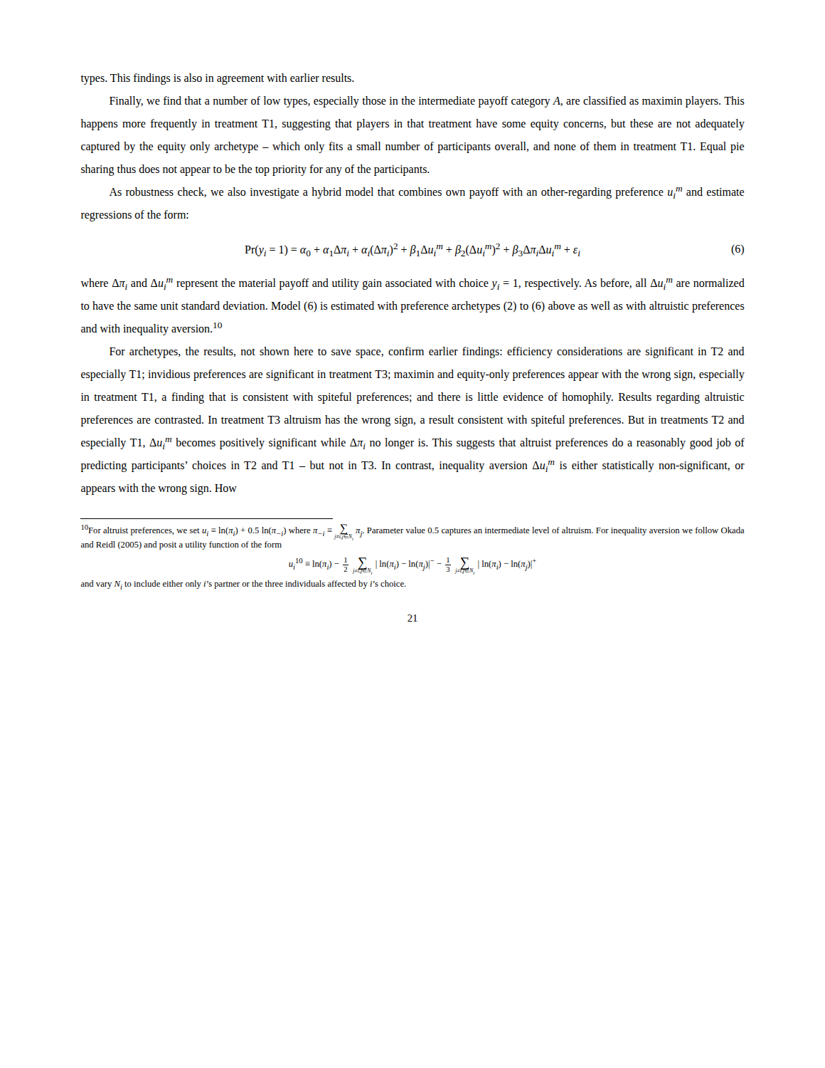types. This findings is also in agreement with earlier results.
Finally, we find that a number of low types, especially those in the intermediate payoff category A, are classified as maximin players. This happens more frequently in treatment T1, suggesting that players in that treatment have some equity concerns, but these are not adequately captured by the equity only archetype – which only fits a small number of participants overall, and none of them in treatment T1. Equal pie sharing thus does not appear to be the top priority for any of the participants.
As robustness check, we also investigate a hybrid model that combines own payoff with an other-regarding preference uim and estimate regressions of the form:
Pr(yi = 1) = α0 + α1Δπi + αi(Δπi)2 + β1Δuim + β2(Δuim)2 + β3Δπi Δuim + εi (6)
where Δπi and Δuim represent the material payoff and utility gain associated with choice yi = 1, respectively. As before, all Δuim are normalized to have the same unit standard deviation. Model (6) is estimated with preference archetypes (2) to (6) above as well as with altruistic preferences and with inequality aversion.10
For archetypes, the results, not shown here to save space, confirm earlier findings: efficiency considerations are significant in T2 and especially T1; invidious preferences are significant in treatment T3; maximin and equity-only preferences appear with the wrong sign, especially in treatment T1, a finding that is consistent with spiteful preferences; and there is little evidence of homophily. Results regarding altruistic preferences are contrasted. In treatment T3 altruism has the wrong sign, a result consistent with spiteful preferences. But in treatments T2 and especially T1, Δuim becomes positively significant while Δπi no longer is. This suggests that altruist preferences do a reasonably good job of predicting participants’ choices in T2 and T1 – but not in T3. In contrast, inequality aversion Δuim is either statistically non-significant, or appears with the wrong sign. How
10For altruist preferences, we set ui ≡ ln(πi) + 0.5 ln(π−i) where π−i ≡ ∑j≠i,j∈Ni πj. Parameter value 0.5 captures an intermediate level of altruism. For inequality aversion we follow Okada and Reidl (2005) and posit a utility function of the form
ui10 ≡ ln(πi) − 12 ∑j≠i,j∈Ni | ln(πi) − ln(πj)|− − 13 ∑j≠i,j∈Ni | ln(πi) − ln(πj)|+
and vary Ni to include either only i’s partner or the three individuals affected by i’s choice.
21